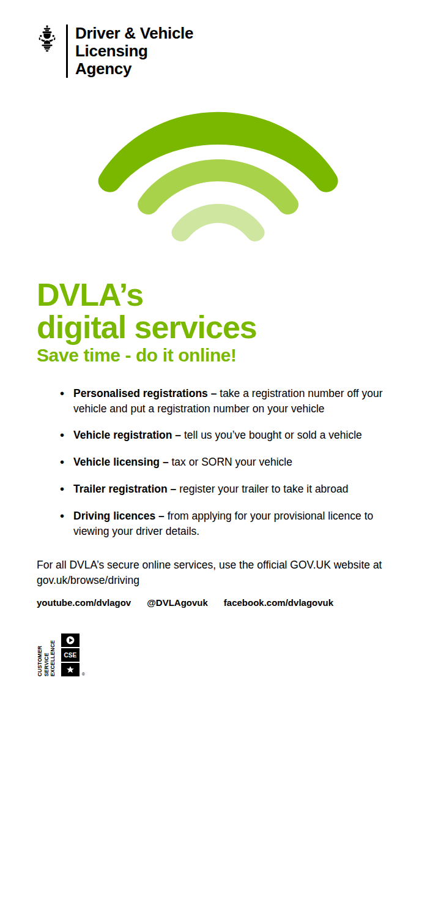Driver & Vehicle
Licensing
Agency
DVLA’s
digital services
Save time - do it online!
Personalised registrations – take a registration number off your vehicle and put a registration number on your vehicle
Vehicle registration – tell us you’ve bought or sold a vehicle
Vehicle licensing – tax or SORN your vehicle
Trailer registration – register your trailer to take it abroad
Driving licences – from applying for your provisional licence to viewing your driver details.
For all DVLA’s secure online services, use the official GOV.UK website at gov.uk/browse/driving
youtube.com/dvlagov @DVLAgovuk facebook.com/dvlagovuk
Customer
Service
Excellence
CSE